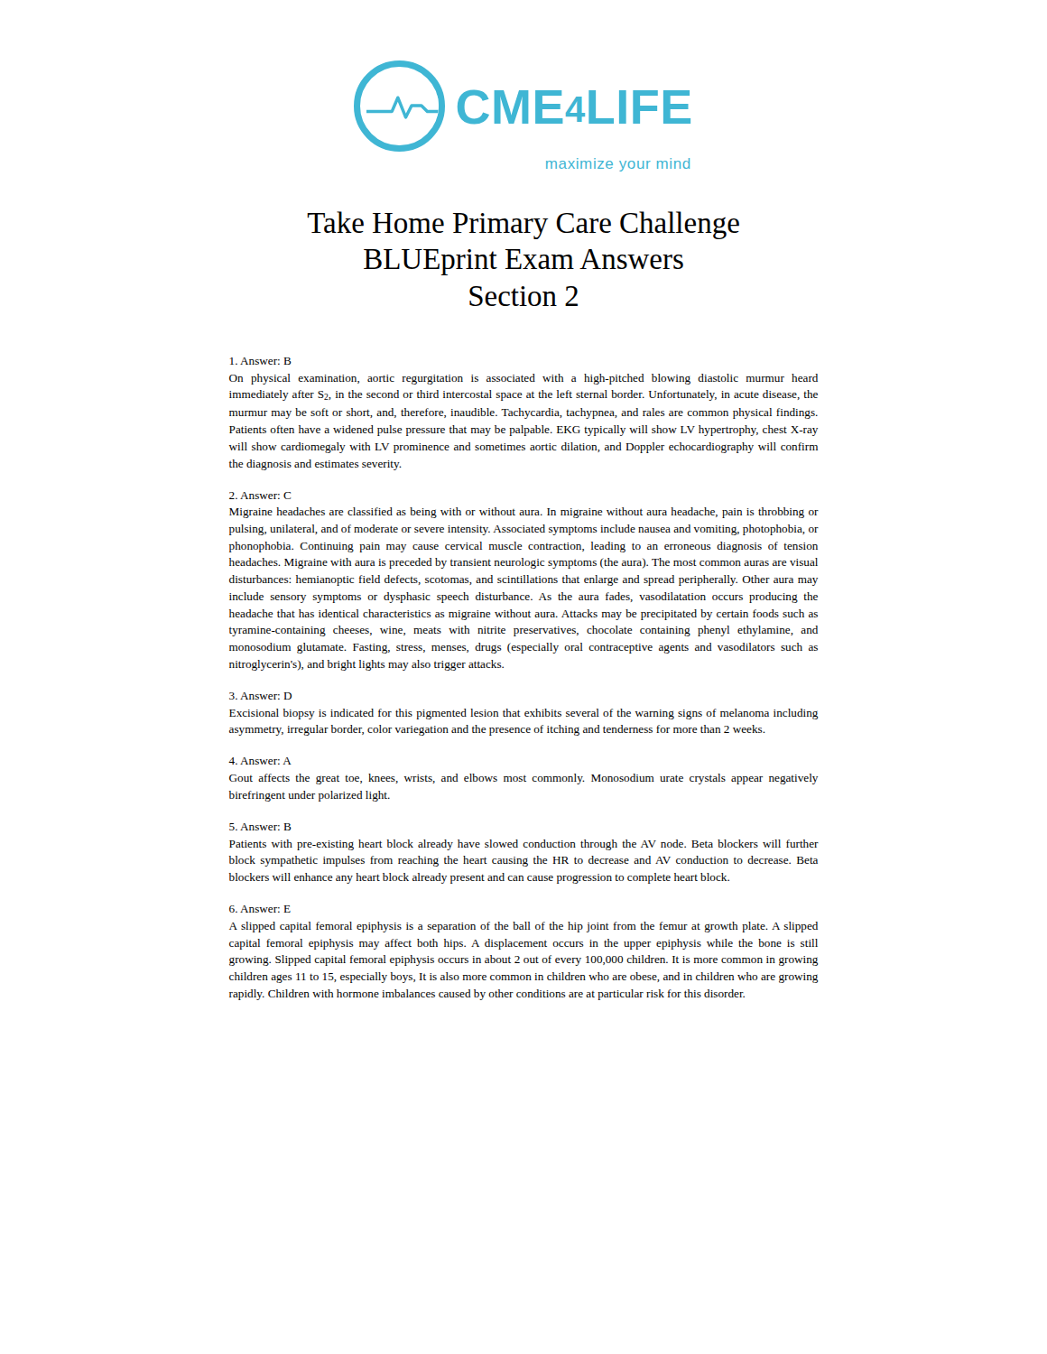CME4 LIFE
maximize your mind
Take Home Primary Care Challenge
BLUEprint Exam Answers
Section 2
1. Answer: B On physical examination, aortic regurgitation is associated with a high-pitched blowing diastolic murmur heard immediately after S2, in the second or third intercostal space at the left sternal border. Unfortunately, in acute disease, the murmur may be soft or short, and, therefore, inaudible. Tachycardia, tachypnea, and rales are common physical findings. Patients often have a widened pulse pressure that may be palpable. EKG typically will show LV hypertrophy, chest X-ray will show cardiomegaly with LV prominence and sometimes aortic dilation, and Doppler echocardiography will confirm the diagnosis and estimates severity.
2. Answer: C Migraine headaches are classified as being with or without aura. In migraine without aura headache, pain is throbbing or pulsing, unilateral, and of moderate or severe intensity. Associated symptoms include nausea and vomiting, photophobia, or phonophobia. Continuing pain may cause cervical muscle contraction, leading to an erroneous diagnosis of tension headaches. Migraine with aura is preceded by transient neurologic symptoms (the aura). The most common auras are visual disturbances: hemianoptic field defects, scotomas, and scintillations that enlarge and spread peripherally. Other aura may include sensory symptoms or dysphasic speech disturbance. As the aura fades, vasodilatation occurs producing the headache that has identical characteristics as migraine without aura. Attacks may be precipitated by certain foods such as tyramine-containing cheeses, wine, meats with nitrite preservatives, chocolate containing phenyl ethylamine, and monosodium glutamate. Fasting, stress, menses, drugs (especially oral contraceptive agents and vasodilators such as nitroglycerin's), and bright lights may also trigger attacks.
3. Answer: D Excisional biopsy is indicated for this pigmented lesion that exhibits several of the warning signs of melanoma including asymmetry, irregular border, color variegation and the presence of itching and tenderness for more than 2 weeks.
4. Answer: A Gout affects the great toe, knees, wrists, and elbows most commonly. Monosodium urate crystals appear negatively birefringent under polarized light.
5. Answer: B Patients with pre-existing heart block already have slowed conduction through the AV node. Beta blockers will further block sympathetic impulses from reaching the heart causing the HR to decrease and AV conduction to decrease. Beta blockers will enhance any heart block already present and can cause progression to complete heart block.
6. Answer: E A slipped capital femoral epiphysis is a separation of the ball of the hip joint from the femur at growth plate. A slipped capital femoral epiphysis may affect both hips. A displacement occurs in the upper epiphysis while the bone is still growing. Slipped capital femoral epiphysis occurs in about 2 out of every 100,000 children. It is more common in growing children ages 11 to 15, especially boys, It is also more common in children who are obese, and in children who are growing rapidly. Children with hormone imbalances caused by other conditions are at particular risk for this disorder.